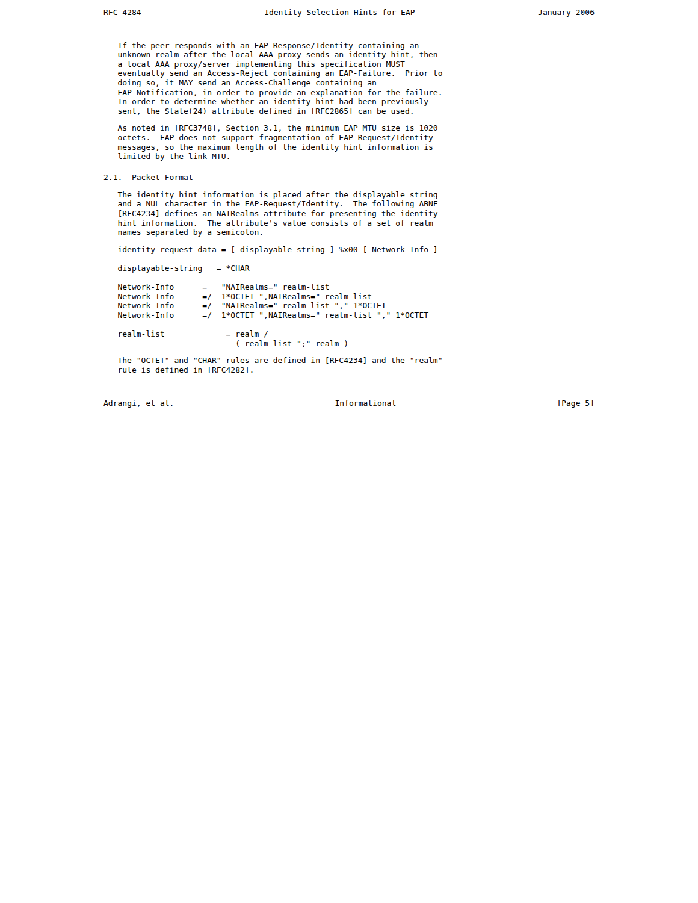RFC 4284 Identity Selection Hints for EAP January 2006
If the peer responds with an EAP-Response/Identity containing an unknown realm after the local AAA proxy sends an identity hint, then a local AAA proxy/server implementing this specification MUST eventually send an Access-Reject containing an EAP-Failure. Prior to doing so, it MAY send an Access-Challenge containing an EAP-Notification, in order to provide an explanation for the failure. In order to determine whether an identity hint had been previously sent, the State(24) attribute defined in [RFC2865] can be used.
As noted in [RFC3748], Section 3.1, the minimum EAP MTU size is 1020 octets. EAP does not support fragmentation of EAP-Request/Identity messages, so the maximum length of the identity hint information is limited by the link MTU.
2.1. Packet Format
The identity hint information is placed after the displayable string and a NUL character in the EAP-Request/Identity. The following ABNF [RFC4234] defines an NAIRealms attribute for presenting the identity hint information. The attribute's value consists of a set of realm names separated by a semicolon.
identity-request-data = [ displayable-string ] %x00 [ Network-Info ]

displayable-string   = *CHAR

Network-Info      =   "NAIRealms=" realm-list
Network-Info      =/  1*OCTET ",NAIRealms=" realm-list
Network-Info      =/  "NAIRealms=" realm-list "," 1*OCTET
Network-Info      =/  1*OCTET ",NAIRealms=" realm-list "," 1*OCTET

realm-list             = realm /
                         ( realm-list ";" realm )
The "OCTET" and "CHAR" rules are defined in [RFC4234] and the "realm" rule is defined in [RFC4282].
Adrangi, et al. Informational [Page 5]